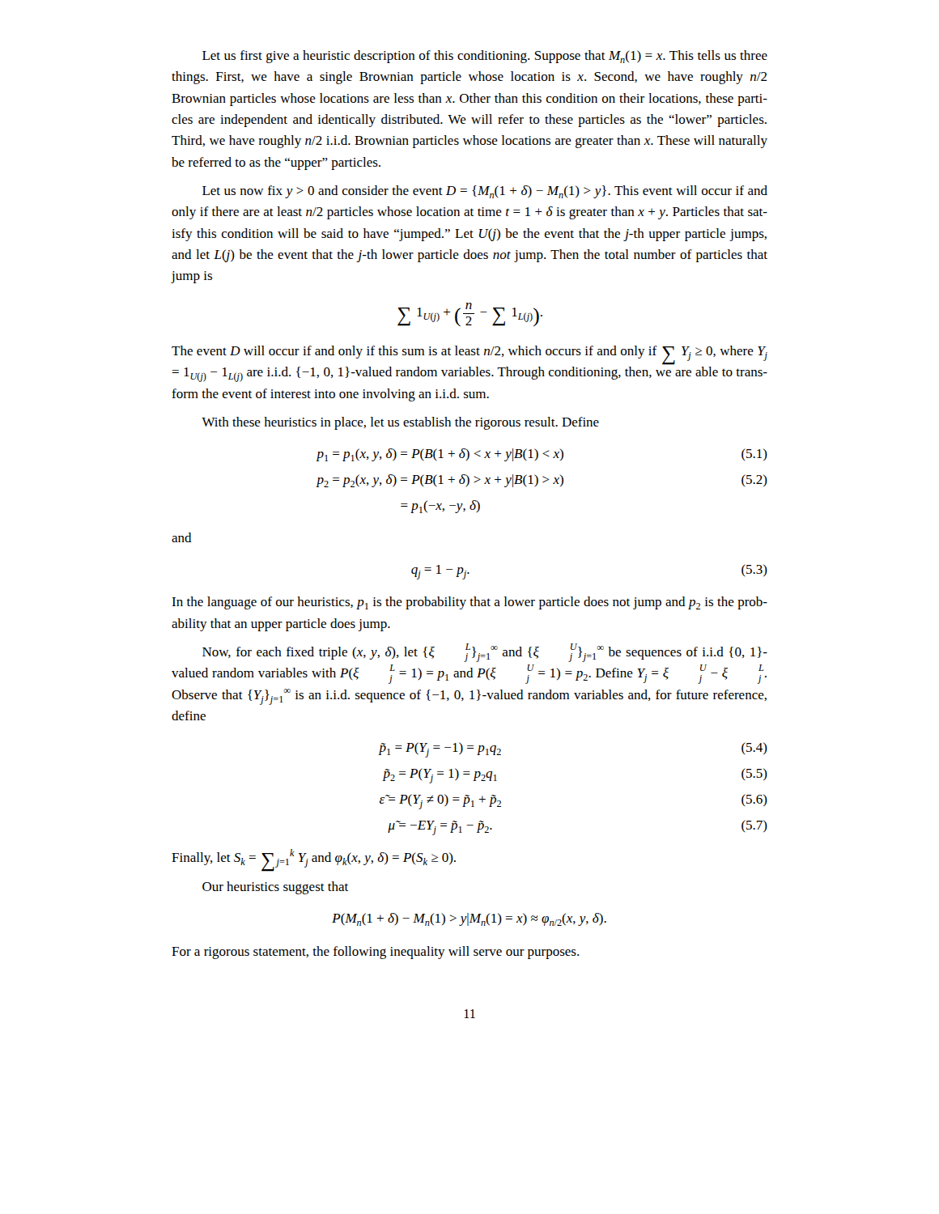Let us first give a heuristic description of this conditioning. Suppose that Mn(1) = x. This tells us three things. First, we have a single Brownian particle whose location is x. Second, we have roughly n/2 Brownian particles whose locations are less than x. Other than this condition on their locations, these particles are independent and identically distributed. We will refer to these particles as the “lower” particles. Third, we have roughly n/2 i.i.d. Brownian particles whose locations are greater than x. These will naturally be referred to as the “upper” particles.
Let us now fix y > 0 and consider the event D = {Mn(1 + δ) − Mn(1) > y}. This event will occur if and only if there are at least n/2 particles whose location at time t = 1 + δ is greater than x + y. Particles that satisfy this condition will be said to have “jumped.” Let U(j) be the event that the j-th upper particle jumps, and let L(j) be the event that the j-th lower particle does not jump. Then the total number of particles that jump is
∑ 1U(j) + (n 2 − ∑ 1L(j)).
The event D will occur if and only if this sum is at least n/2, which occurs if and only if ∑ Yj ≥ 0, where Yj = 1U(j) − 1L(j) are i.i.d. {−1, 0, 1}-valued random variables. Through conditioning, then, we are able to transform the event of interest into one involving an i.i.d. sum.
With these heuristics in place, let us establish the rigorous result. Define
| p 1 = p 1 ( x , y , δ ) = P ( B (1 + δ ) < x + y / B (1) < x ) | (5.1) |
| p 2 = p 2 ( x , y , δ ) = P ( B (1 + δ ) > x + y / B (1) > x ) | (5.2) |
| = p 1 (− x , − y , δ ) | |
and
| q j = 1 − p j . | (5.3) |
In the language of our heuristics, p1 is the probability that a lower particle does not jump and p2 is the probability that an upper particle does jump.
Now, for each fixed triple (x, y, δ), let {ξLj}j=1∞ and {ξUj}j=1∞ be sequences of i.i.d {0, 1}-valued random variables with P(ξLj = 1) = p1 and P(ξUj = 1) = p2. Define Yj = ξUj − ξLj. Observe that {Yj}j=1∞ is an i.i.d. sequence of {−1, 0, 1}-valued random variables and, for future reference, define
| p̃ 1 = P ( Y j = −1) = p 1 q 2 | (5.4) |
| p̃ 2 = P ( Y j = 1) = p 2 q 1 | (5.5) |
| ε̃ = P ( Y j ≠ 0) = p̃ 1 + p̃ 2 | (5.6) |
| μ̃ = − EY j = p̃ 1 − p̃ 2 . | (5.7) |
Finally, let Sk = ∑j=1k Yj and φk(x, y, δ) = P(Sk ≥ 0).
Our heuristics suggest that
P(Mn(1 + δ) − Mn(1) > y|Mn(1) = x) ≈ φn/2(x, y, δ).
For a rigorous statement, the following inequality will serve our purposes.
11